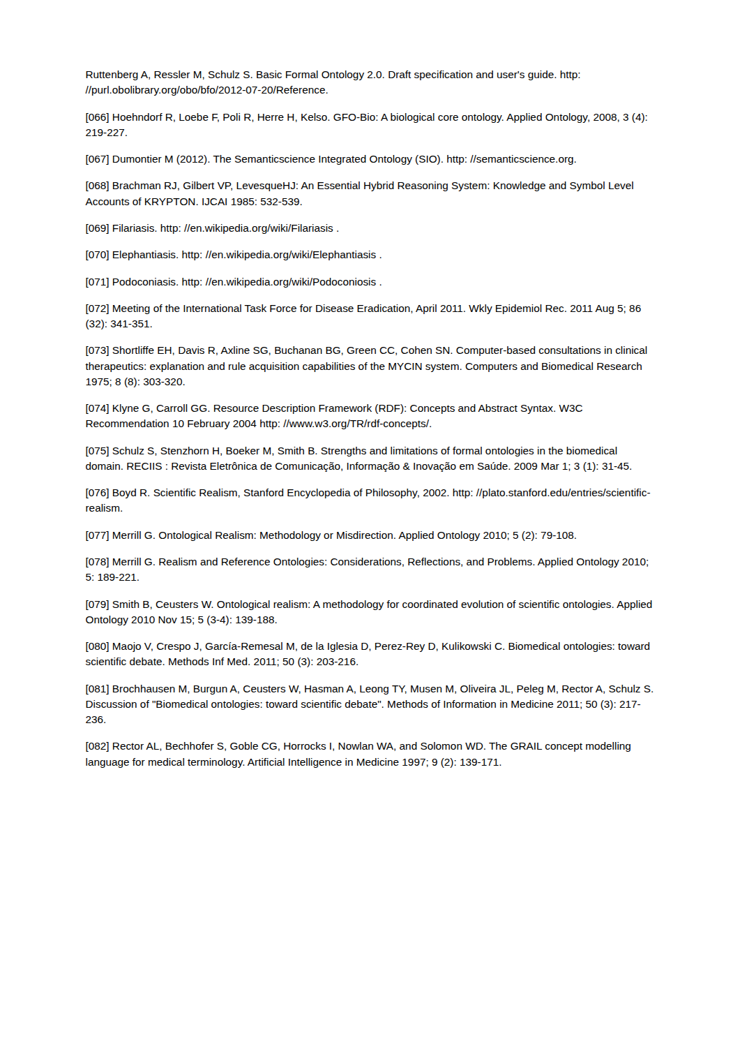Ruttenberg A, Ressler M, Schulz S. Basic Formal Ontology 2.0. Draft specification and user's guide. http: //purl.obolibrary.org/obo/bfo/2012-07-20/Reference.
[066] Hoehndorf R, Loebe F, Poli R, Herre H, Kelso. GFO-Bio: A biological core ontology. Applied Ontology, 2008, 3 (4): 219-227.
[067] Dumontier M (2012). The Semanticscience Integrated Ontology (SIO). http: //semanticscience.org.
[068] Brachman RJ, Gilbert VP, LevesqueHJ: An Essential Hybrid Reasoning System: Knowledge and Symbol Level Accounts of KRYPTON. IJCAI 1985: 532-539.
[069] Filariasis. http: //en.wikipedia.org/wiki/Filariasis .
[070] Elephantiasis. http: //en.wikipedia.org/wiki/Elephantiasis .
[071] Podoconiasis. http: //en.wikipedia.org/wiki/Podoconiosis .
[072] Meeting of the International Task Force for Disease Eradication, April 2011. Wkly Epidemiol Rec. 2011 Aug 5; 86 (32): 341-351.
[073] Shortliffe EH, Davis R, Axline SG, Buchanan BG, Green CC, Cohen SN. Computer-based consultations in clinical therapeutics: explanation and rule acquisition capabilities of the MYCIN system. Computers and Biomedical Research 1975; 8 (8): 303-320.
[074] Klyne G, Carroll GG. Resource Description Framework (RDF): Concepts and Abstract Syntax. W3C Recommendation 10 February 2004 http: //www.w3.org/TR/rdf-concepts/.
[075] Schulz S, Stenzhorn H, Boeker M, Smith B. Strengths and limitations of formal ontologies in the biomedical domain. RECIIS : Revista Eletrônica de Comunicação, Informação & Inovação em Saúde. 2009 Mar 1; 3 (1): 31-45.
[076] Boyd R. Scientific Realism, Stanford Encyclopedia of Philosophy, 2002. http: //plato.stanford.edu/entries/scientific-realism.
[077] Merrill G. Ontological Realism: Methodology or Misdirection. Applied Ontology 2010; 5 (2): 79-108.
[078] Merrill G. Realism and Reference Ontologies: Considerations, Reflections, and Problems. Applied Ontology 2010; 5: 189-221.
[079] Smith B, Ceusters W. Ontological realism: A methodology for coordinated evolution of scientific ontologies. Applied Ontology 2010 Nov 15; 5 (3-4): 139-188.
[080] Maojo V, Crespo J, García-Remesal M, de la Iglesia D, Perez-Rey D, Kulikowski C. Biomedical ontologies: toward scientific debate. Methods Inf Med. 2011; 50 (3): 203-216.
[081] Brochhausen M, Burgun A, Ceusters W, Hasman A, Leong TY, Musen M, Oliveira JL, Peleg M, Rector A, Schulz S. Discussion of "Biomedical ontologies: toward scientific debate". Methods of Information in Medicine 2011; 50 (3): 217-236.
[082] Rector AL, Bechhofer S, Goble CG, Horrocks I, Nowlan WA, and Solomon WD. The GRAIL concept modelling language for medical terminology. Artificial Intelligence in Medicine 1997; 9 (2): 139-171.